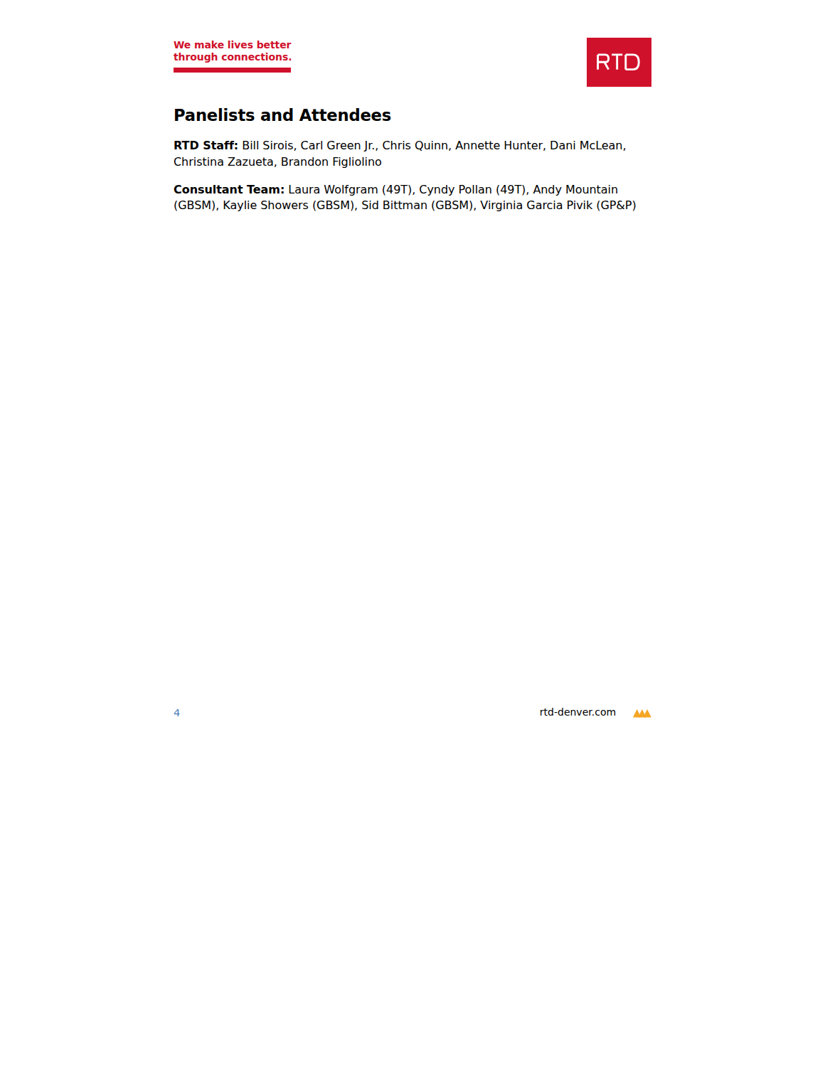We make lives better
through connections.
Panelists and Attendees
RTD Staff: Bill Sirois, Carl Green Jr., Chris Quinn, Annette Hunter, Dani McLean, Christina Zazueta, Brandon Figliolino
Consultant Team: Laura Wolfgram (49T), Cyndy Pollan (49T), Andy Mountain (GBSM), Kaylie Showers (GBSM), Sid Bittman (GBSM), Virginia Garcia Pivik (GP&P)
4
rtd-denver.com